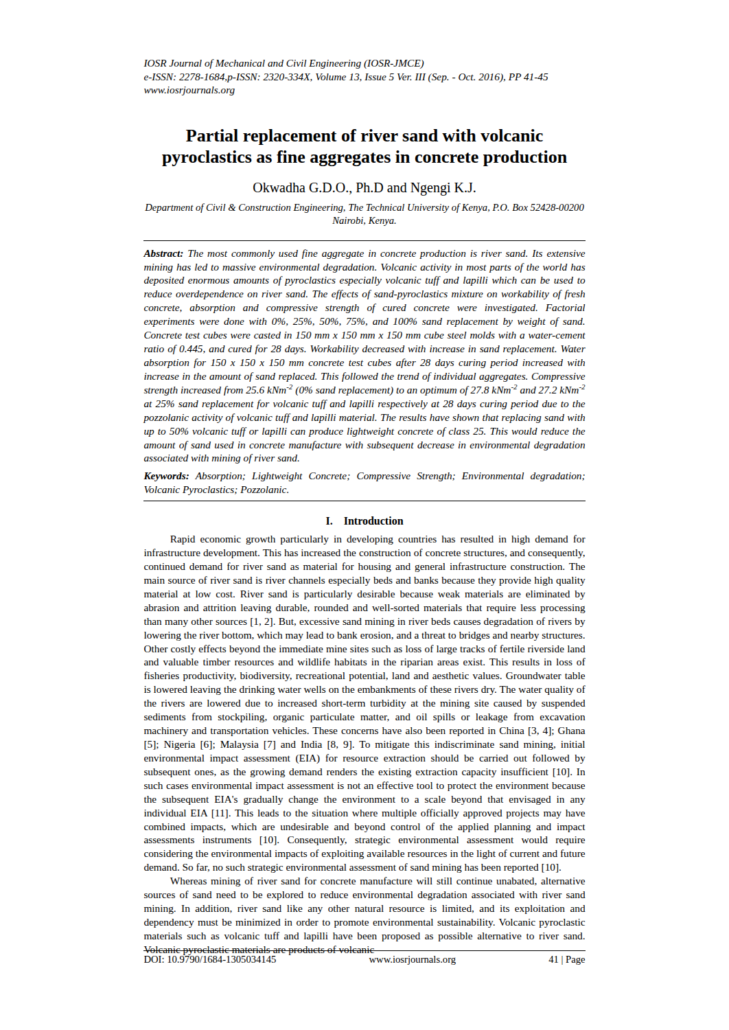IOSR Journal of Mechanical and Civil Engineering (IOSR-JMCE)
e-ISSN: 2278-1684,p-ISSN: 2320-334X, Volume 13, Issue 5 Ver. III (Sep. - Oct. 2016), PP 41-45
www.iosrjournals.org
Partial replacement of river sand with volcanic pyroclastics as fine aggregates in concrete production
Okwadha G.D.O., Ph.D and Ngengi K.J.
Department of Civil & Construction Engineering, The Technical University of Kenya, P.O. Box 52428-00200 Nairobi, Kenya.
Abstract: The most commonly used fine aggregate in concrete production is river sand. Its extensive mining has led to massive environmental degradation. Volcanic activity in most parts of the world has deposited enormous amounts of pyroclastics especially volcanic tuff and lapilli which can be used to reduce overdependence on river sand. The effects of sand-pyroclastics mixture on workability of fresh concrete, absorption and compressive strength of cured concrete were investigated. Factorial experiments were done with 0%, 25%, 50%, 75%, and 100% sand replacement by weight of sand. Concrete test cubes were casted in 150 mm x 150 mm x 150 mm cube steel molds with a water-cement ratio of 0.445, and cured for 28 days. Workability decreased with increase in sand replacement. Water absorption for 150 x 150 x 150 mm concrete test cubes after 28 days curing period increased with increase in the amount of sand replaced. This followed the trend of individual aggregates. Compressive strength increased from 25.6 kNm-2 (0% sand replacement) to an optimum of 27.8 kNm-2 and 27.2 kNm-2 at 25% sand replacement for volcanic tuff and lapilli respectively at 28 days curing period due to the pozzolanic activity of volcanic tuff and lapilli material. The results have shown that replacing sand with up to 50% volcanic tuff or lapilli can produce lightweight concrete of class 25. This would reduce the amount of sand used in concrete manufacture with subsequent decrease in environmental degradation associated with mining of river sand.
Keywords: Absorption; Lightweight Concrete; Compressive Strength; Environmental degradation; Volcanic Pyroclastics; Pozzolanic.
I. Introduction
Rapid economic growth particularly in developing countries has resulted in high demand for infrastructure development. This has increased the construction of concrete structures, and consequently, continued demand for river sand as material for housing and general infrastructure construction. The main source of river sand is river channels especially beds and banks because they provide high quality material at low cost. River sand is particularly desirable because weak materials are eliminated by abrasion and attrition leaving durable, rounded and well-sorted materials that require less processing than many other sources [1, 2]. But, excessive sand mining in river beds causes degradation of rivers by lowering the river bottom, which may lead to bank erosion, and a threat to bridges and nearby structures. Other costly effects beyond the immediate mine sites such as loss of large tracks of fertile riverside land and valuable timber resources and wildlife habitats in the riparian areas exist. This results in loss of fisheries productivity, biodiversity, recreational potential, land and aesthetic values. Groundwater table is lowered leaving the drinking water wells on the embankments of these rivers dry. The water quality of the rivers are lowered due to increased short-term turbidity at the mining site caused by suspended sediments from stockpiling, organic particulate matter, and oil spills or leakage from excavation machinery and transportation vehicles. These concerns have also been reported in China [3, 4]; Ghana [5]; Nigeria [6]; Malaysia [7] and India [8, 9]. To mitigate this indiscriminate sand mining, initial environmental impact assessment (EIA) for resource extraction should be carried out followed by subsequent ones, as the growing demand renders the existing extraction capacity insufficient [10]. In such cases environmental impact assessment is not an effective tool to protect the environment because the subsequent EIA's gradually change the environment to a scale beyond that envisaged in any individual EIA [11]. This leads to the situation where multiple officially approved projects may have combined impacts, which are undesirable and beyond control of the applied planning and impact assessments instruments [10]. Consequently, strategic environmental assessment would require considering the environmental impacts of exploiting available resources in the light of current and future demand. So far, no such strategic environmental assessment of sand mining has been reported [10].
Whereas mining of river sand for concrete manufacture will still continue unabated, alternative sources of sand need to be explored to reduce environmental degradation associated with river sand mining. In addition, river sand like any other natural resource is limited, and its exploitation and dependency must be minimized in order to promote environmental sustainability. Volcanic pyroclastic materials such as volcanic tuff and lapilli have been proposed as possible alternative to river sand. Volcanic pyroclastic materials are products of volcanic
DOI: 10.9790/1684-1305034145
www.iosrjournals.org
41 | Page